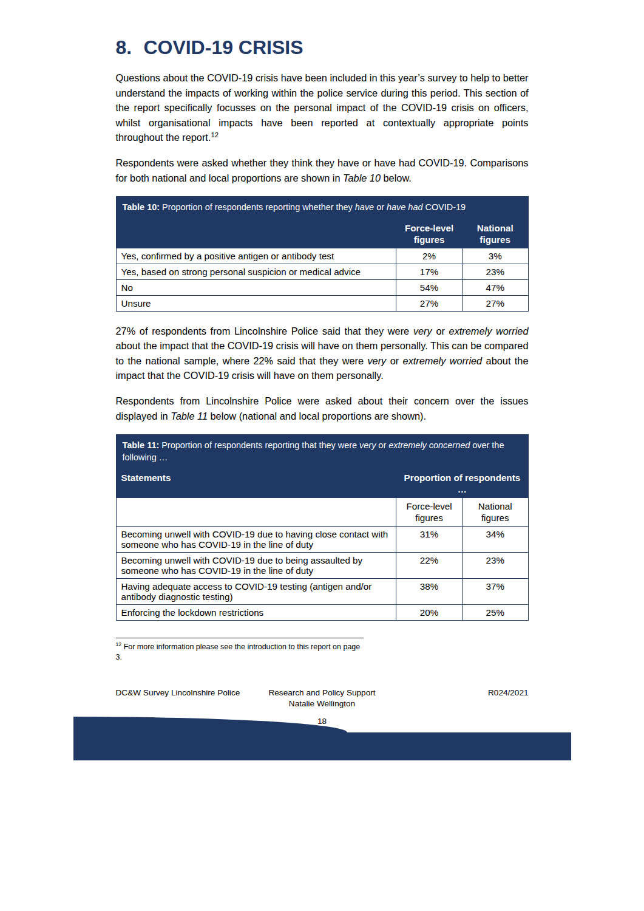8. COVID-19 CRISIS
Questions about the COVID-19 crisis have been included in this year’s survey to help to better understand the impacts of working within the police service during this period. This section of the report specifically focusses on the personal impact of the COVID-19 crisis on officers, whilst organisational impacts have been reported at contextually appropriate points throughout the report.12
Respondents were asked whether they think they have or have had COVID-19. Comparisons for both national and local proportions are shown in Table 10 below.
Table 10: Proportion of respondents reporting whether they have or have had COVID-19
| | Force-level figures | National figures |
| --- | --- | --- |
| Yes, confirmed by a positive antigen or antibody test | 2% | 3% |
| Yes, based on strong personal suspicion or medical advice | 17% | 23% |
| No | 54% | 47% |
| Unsure | 27% | 27% |
27% of respondents from Lincolnshire Police said that they were very or extremely worried about the impact that the COVID-19 crisis will have on them personally. This can be compared to the national sample, where 22% said that they were very or extremely worried about the impact that the COVID-19 crisis will have on them personally.
Respondents from Lincolnshire Police were asked about their concern over the issues displayed in Table 11 below (national and local proportions are shown).
Table 11: Proportion of respondents reporting that they were very or extremely concerned over the following …
| Statements | Proportion of respondents … |
| --- | --- |
| | Force-level figures | National figures |
| Becoming unwell with COVID-19 due to having close contact with someone who has COVID-19 in the line of duty | 31% | 34% |
| Becoming unwell with COVID-19 due to being assaulted by someone who has COVID-19 in the line of duty | 22% | 23% |
| Having adequate access to COVID-19 testing (antigen and/or antibody diagnostic testing) | 38% | 37% |
| Enforcing the lockdown restrictions | 20% | 25% |
12 For more information please see the introduction to this report on page 3.
DC&W Survey Lincolnshire Police
Research and Policy Support
Natalie Wellington
R024/2021
18